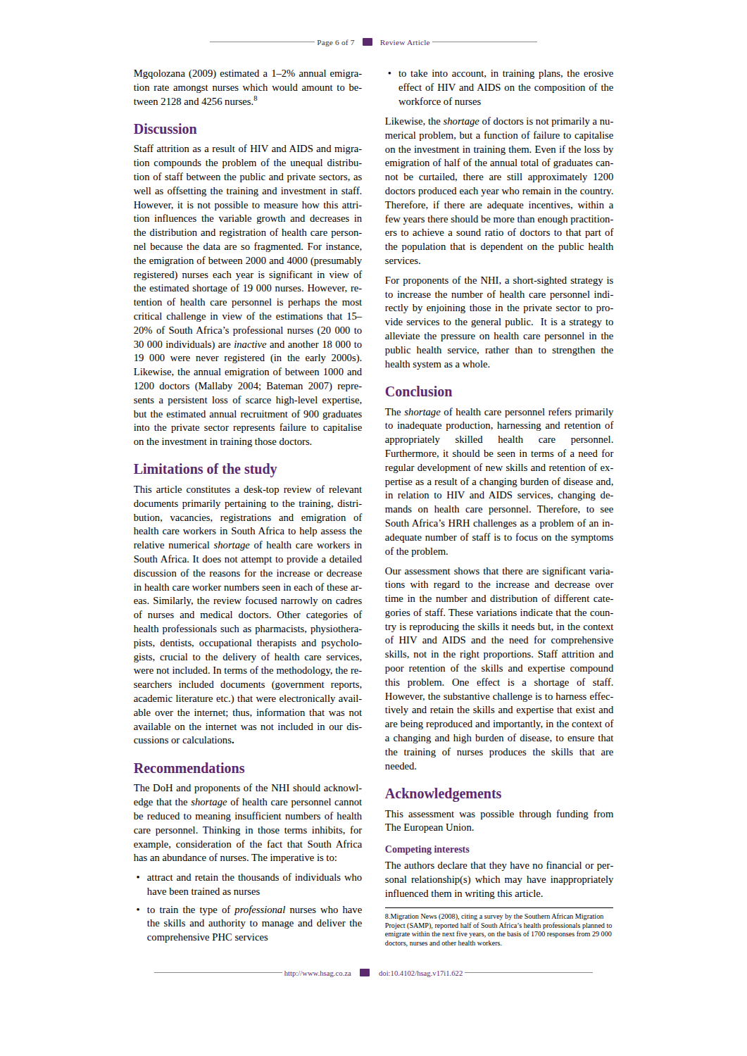Page 6 of 7 Review Article
Mgqolozana (2009) estimated a 1–2% annual emigration rate amongst nurses which would amount to between 2128 and 4256 nurses.8
Discussion
Staff attrition as a result of HIV and AIDS and migration compounds the problem of the unequal distribution of staff between the public and private sectors, as well as offsetting the training and investment in staff. However, it is not possible to measure how this attrition influences the variable growth and decreases in the distribution and registration of health care personnel because the data are so fragmented. For instance, the emigration of between 2000 and 4000 (presumably registered) nurses each year is significant in view of the estimated shortage of 19 000 nurses. However, retention of health care personnel is perhaps the most critical challenge in view of the estimations that 15–20% of South Africa’s professional nurses (20 000 to 30 000 individuals) are inactive and another 18 000 to 19 000 were never registered (in the early 2000s). Likewise, the annual emigration of between 1000 and 1200 doctors (Mallaby 2004; Bateman 2007) represents a persistent loss of scarce high-level expertise, but the estimated annual recruitment of 900 graduates into the private sector represents failure to capitalise on the investment in training those doctors.
Limitations of the study
This article constitutes a desk-top review of relevant documents primarily pertaining to the training, distribution, vacancies, registrations and emigration of health care workers in South Africa to help assess the relative numerical shortage of health care workers in South Africa. It does not attempt to provide a detailed discussion of the reasons for the increase or decrease in health care worker numbers seen in each of these areas. Similarly, the review focused narrowly on cadres of nurses and medical doctors. Other categories of health professionals such as pharmacists, physiotherapists, dentists, occupational therapists and psychologists, crucial to the delivery of health care services, were not included. In terms of the methodology, the researchers included documents (government reports, academic literature etc.) that were electronically available over the internet; thus, information that was not available on the internet was not included in our discussions or calculations.
Recommendations
The DoH and proponents of the NHI should acknowledge that the shortage of health care personnel cannot be reduced to meaning insufficient numbers of health care personnel. Thinking in those terms inhibits, for example, consideration of the fact that South Africa has an abundance of nurses. The imperative is to:
attract and retain the thousands of individuals who have been trained as nurses
to train the type of professional nurses who have the skills and authority to manage and deliver the comprehensive PHC services
to take into account, in training plans, the erosive effect of HIV and AIDS on the composition of the workforce of nurses
Likewise, the shortage of doctors is not primarily a numerical problem, but a function of failure to capitalise on the investment in training them. Even if the loss by emigration of half of the annual total of graduates cannot be curtailed, there are still approximately 1200 doctors produced each year who remain in the country. Therefore, if there are adequate incentives, within a few years there should be more than enough practitioners to achieve a sound ratio of doctors to that part of the population that is dependent on the public health services.
For proponents of the NHI, a short-sighted strategy is to increase the number of health care personnel indirectly by enjoining those in the private sector to provide services to the general public. It is a strategy to alleviate the pressure on health care personnel in the public health service, rather than to strengthen the health system as a whole.
Conclusion
The shortage of health care personnel refers primarily to inadequate production, harnessing and retention of appropriately skilled health care personnel. Furthermore, it should be seen in terms of a need for regular development of new skills and retention of expertise as a result of a changing burden of disease and, in relation to HIV and AIDS services, changing demands on health care personnel. Therefore, to see South Africa’s HRH challenges as a problem of an inadequate number of staff is to focus on the symptoms of the problem.
Our assessment shows that there are significant variations with regard to the increase and decrease over time in the number and distribution of different categories of staff. These variations indicate that the country is reproducing the skills it needs but, in the context of HIV and AIDS and the need for comprehensive skills, not in the right proportions. Staff attrition and poor retention of the skills and expertise compound this problem. One effect is a shortage of staff. However, the substantive challenge is to harness effectively and retain the skills and expertise that exist and are being reproduced and importantly, in the context of a changing and high burden of disease, to ensure that the training of nurses produces the skills that are needed.
Acknowledgements
This assessment was possible through funding from The European Union.
Competing interests
The authors declare that they have no financial or personal relationship(s) which may have inappropriately influenced them in writing this article.
8.Migration News (2008), citing a survey by the Southern African Migration Project (SAMP), reported half of South Africa’s health professionals planned to emigrate within the next five years, on the basis of 1700 responses from 29 000 doctors, nurses and other health workers.
http://www.hsag.co.za doi:10.4102/hsag.v17i1.622